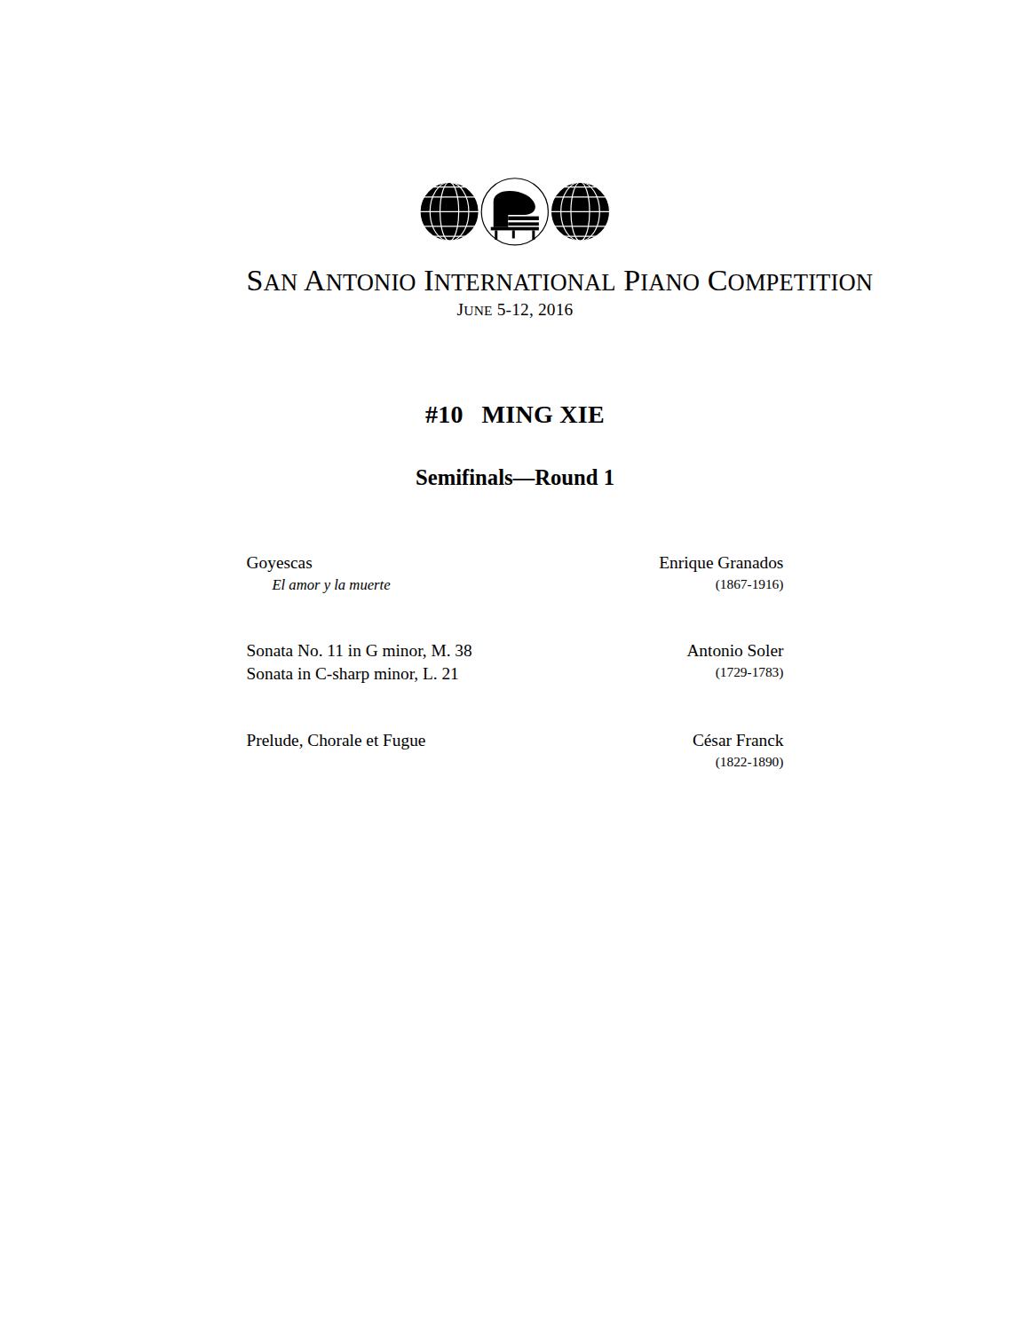SAN ANTONIO INTERNATIONAL PIANO COMPETITION
JUNE 5-12, 2016
#10 MING XIE
Semifinals—Round 1
| Goyescas El amor y la muerte | Enrique Granados (1867-1916) |
| Sonata No. 11 in G minor, M. 38 Sonata in C-sharp minor, L. 21 | Antonio Soler (1729-1783) |
| Prelude, Chorale et Fugue | César Franck (1822-1890) |